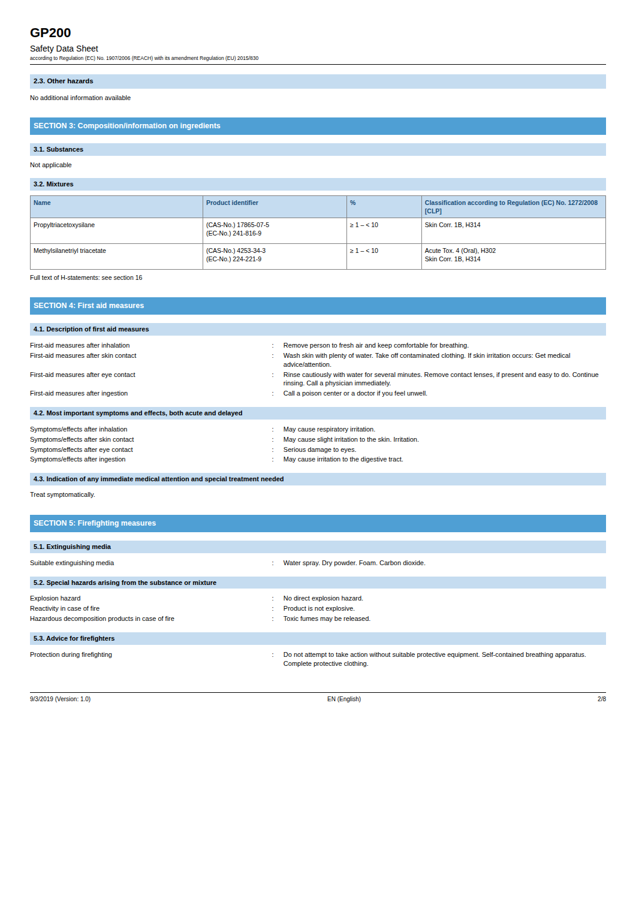GP200
Safety Data Sheet
according to Regulation (EC) No. 1907/2006 (REACH) with its amendment Regulation (EU) 2015/830
2.3. Other hazards
No additional information available
SECTION 3: Composition/information on ingredients
3.1. Substances
Not applicable
3.2. Mixtures
| Name | Product identifier | % | Classification according to Regulation (EC) No. 1272/2008 [CLP] |
| --- | --- | --- | --- |
| Propyltriacetoxysilane | (CAS-No.) 17865-07-5 (EC-No.) 241-816-9 | ≥ 1 – < 10 | Skin Corr. 1B, H314 |
| Methylsilanetriyl triacetate | (CAS-No.) 4253-34-3 (EC-No.) 224-221-9 | ≥ 1 – < 10 | Acute Tox. 4 (Oral), H302 Skin Corr. 1B, H314 |
Full text of H-statements: see section 16
SECTION 4: First aid measures
4.1. Description of first aid measures
| First-aid measures after inhalation | : | Remove person to fresh air and keep comfortable for breathing. |
| First-aid measures after skin contact | : | Wash skin with plenty of water. Take off contaminated clothing. If skin irritation occurs: Get medical advice/attention. |
| First-aid measures after eye contact | : | Rinse cautiously with water for several minutes. Remove contact lenses, if present and easy to do. Continue rinsing. Call a physician immediately. |
| First-aid measures after ingestion | : | Call a poison center or a doctor if you feel unwell. |
4.2. Most important symptoms and effects, both acute and delayed
| Symptoms/effects after inhalation | : | May cause respiratory irritation. |
| Symptoms/effects after skin contact | : | May cause slight irritation to the skin. Irritation. |
| Symptoms/effects after eye contact | : | Serious damage to eyes. |
| Symptoms/effects after ingestion | : | May cause irritation to the digestive tract. |
4.3. Indication of any immediate medical attention and special treatment needed
Treat symptomatically.
SECTION 5: Firefighting measures
5.1. Extinguishing media
| Suitable extinguishing media | : | Water spray. Dry powder. Foam. Carbon dioxide. |
5.2. Special hazards arising from the substance or mixture
| Explosion hazard | : | No direct explosion hazard. |
| Reactivity in case of fire | : | Product is not explosive. |
| Hazardous decomposition products in case of fire | : | Toxic fumes may be released. |
5.3. Advice for firefighters
| Protection during firefighting | : | Do not attempt to take action without suitable protective equipment. Self-contained breathing apparatus. Complete protective clothing. |
9/3/2019 (Version: 1.0)
EN (English)
2/8